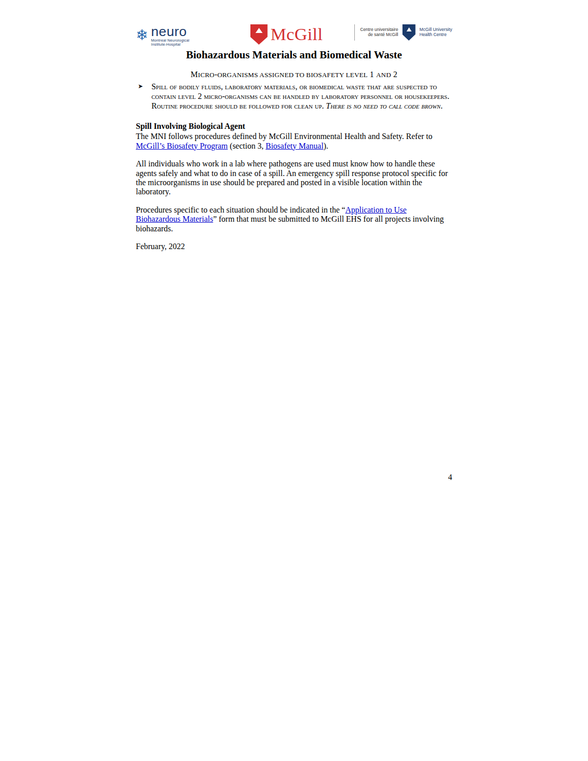❄ neuro Montreal Neurological
Institute-Hospital
McGill
Centre universitaire
de santé McGill McGill University
Health Centre
Biohazardous Materials and Biomedical Waste
MICRO-ORGANISMS ASSIGNED TO BIOSAFETY LEVEL 1 AND 2
Spill of bodily fluids, laboratory materials, or biomedical waste that are suspected to contain level 2 micro-organisms can be handled by laboratory personnel or housekeepers. Routine procedure should be followed for clean up. There is no need to call code brown.
Spill Involving Biological Agent
The MNI follows procedures defined by McGill Environmental Health and Safety. Refer to McGill’s Biosafety Program (section 3, Biosafety Manual).
All individuals who work in a lab where pathogens are used must know how to handle these agents safely and what to do in case of a spill. An emergency spill response protocol specific for the microorganisms in use should be prepared and posted in a visible location within the laboratory.
Procedures specific to each situation should be indicated in the “Application to Use Biohazardous Materials” form that must be submitted to McGill EHS for all projects involving biohazards.
February, 2022
4